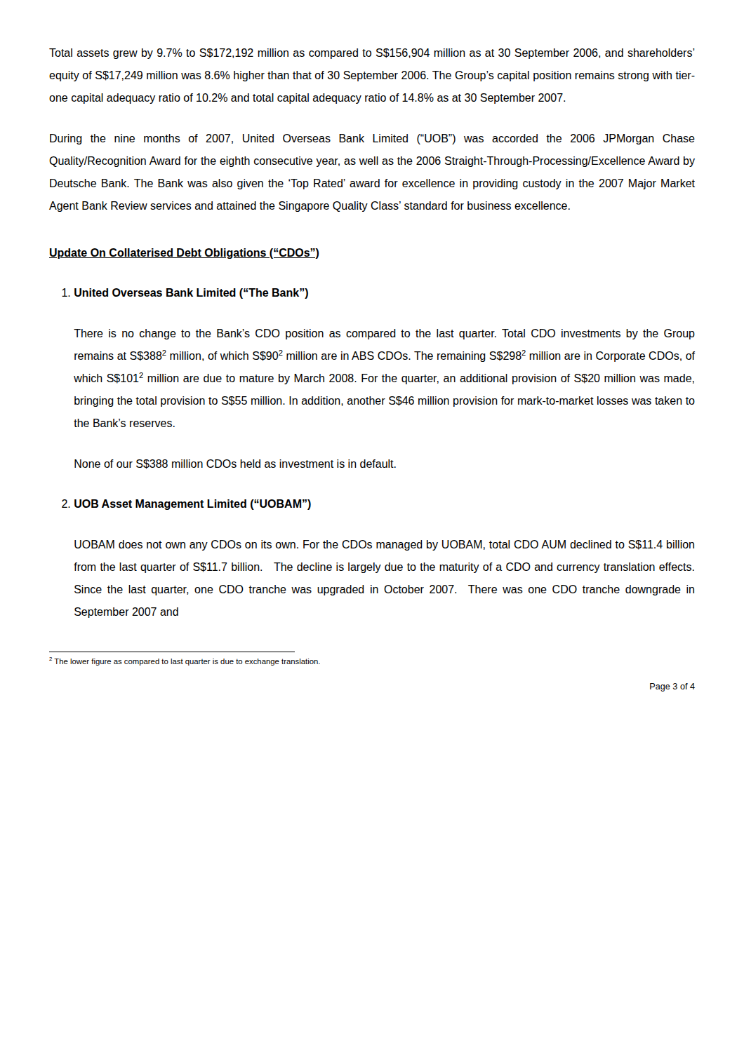Total assets grew by 9.7% to S$172,192 million as compared to S$156,904 million as at 30 September 2006, and shareholders’ equity of S$17,249 million was 8.6% higher than that of 30 September 2006. The Group’s capital position remains strong with tier-one capital adequacy ratio of 10.2% and total capital adequacy ratio of 14.8% as at 30 September 2007.
During the nine months of 2007, United Overseas Bank Limited (“UOB”) was accorded the 2006 JPMorgan Chase Quality/Recognition Award for the eighth consecutive year, as well as the 2006 Straight-Through-Processing/Excellence Award by Deutsche Bank. The Bank was also given the ‘Top Rated’ award for excellence in providing custody in the 2007 Major Market Agent Bank Review services and attained the Singapore Quality Class’ standard for business excellence.
Update On Collaterised Debt Obligations (“CDOs”)
United Overseas Bank Limited (“The Bank”)
There is no change to the Bank’s CDO position as compared to the last quarter. Total CDO investments by the Group remains at S$3882 million, of which S$902 million are in ABS CDOs. The remaining S$2982 million are in Corporate CDOs, of which S$1012 million are due to mature by March 2008. For the quarter, an additional provision of S$20 million was made, bringing the total provision to S$55 million. In addition, another S$46 million provision for mark-to-market losses was taken to the Bank’s reserves.
None of our S$388 million CDOs held as investment is in default.
UOB Asset Management Limited (“UOBAM”)
UOBAM does not own any CDOs on its own. For the CDOs managed by UOBAM, total CDO AUM declined to S$11.4 billion from the last quarter of S$11.7 billion. The decline is largely due to the maturity of a CDO and currency translation effects. Since the last quarter, one CDO tranche was upgraded in October 2007. There was one CDO tranche downgrade in September 2007 and
2 The lower figure as compared to last quarter is due to exchange translation.
Page 3 of 4